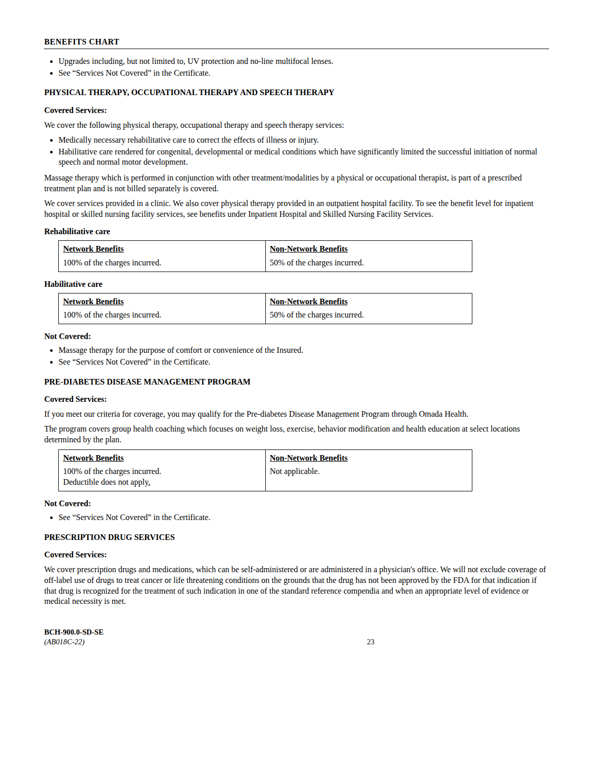BENEFITS CHART
Upgrades including, but not limited to, UV protection and no-line multifocal lenses.
See “Services Not Covered” in the Certificate.
Physical Therapy, Occupational Therapy and Speech Therapy
Covered Services:
We cover the following physical therapy, occupational therapy and speech therapy services:
Medically necessary rehabilitative care to correct the effects of illness or injury.
Habilitative care rendered for congenital, developmental or medical conditions which have significantly limited the successful initiation of normal speech and normal motor development.
Massage therapy which is performed in conjunction with other treatment/modalities by a physical or occupational therapist, is part of a prescribed treatment plan and is not billed separately is covered.
We cover services provided in a clinic. We also cover physical therapy provided in an outpatient hospital facility. To see the benefit level for inpatient hospital or skilled nursing facility services, see benefits under Inpatient Hospital and Skilled Nursing Facility Services.
Rehabilitative care
| Network Benefits 100% of the charges incurred. | Non-Network Benefits 50% of the charges incurred. |
Habilitative care
| Network Benefits 100% of the charges incurred. | Non-Network Benefits 50% of the charges incurred. |
Not Covered:
Massage therapy for the purpose of comfort or convenience of the Insured.
See “Services Not Covered” in the Certificate.
Pre-Diabetes Disease Management Program
Covered Services:
If you meet our criteria for coverage, you may qualify for the Pre-diabetes Disease Management Program through Omada Health.
The program covers group health coaching which focuses on weight loss, exercise, behavior modification and health education at select locations determined by the plan.
| Network Benefits 100% of the charges incurred. Deductible does not apply . | Non-Network Benefits Not applicable. |
Not Covered:
See “Services Not Covered” in the Certificate.
Prescription Drug Services
Covered Services:
We cover prescription drugs and medications, which can be self-administered or are administered in a physician's office. We will not exclude coverage of off-label use of drugs to treat cancer or life threatening conditions on the grounds that the drug has not been approved by the FDA for that indication if that drug is recognized for the treatment of such indication in one of the standard reference compendia and when an appropriate level of evidence or medical necessity is met.
BCH-900.0-SD-SE
(AB018C-22) 23